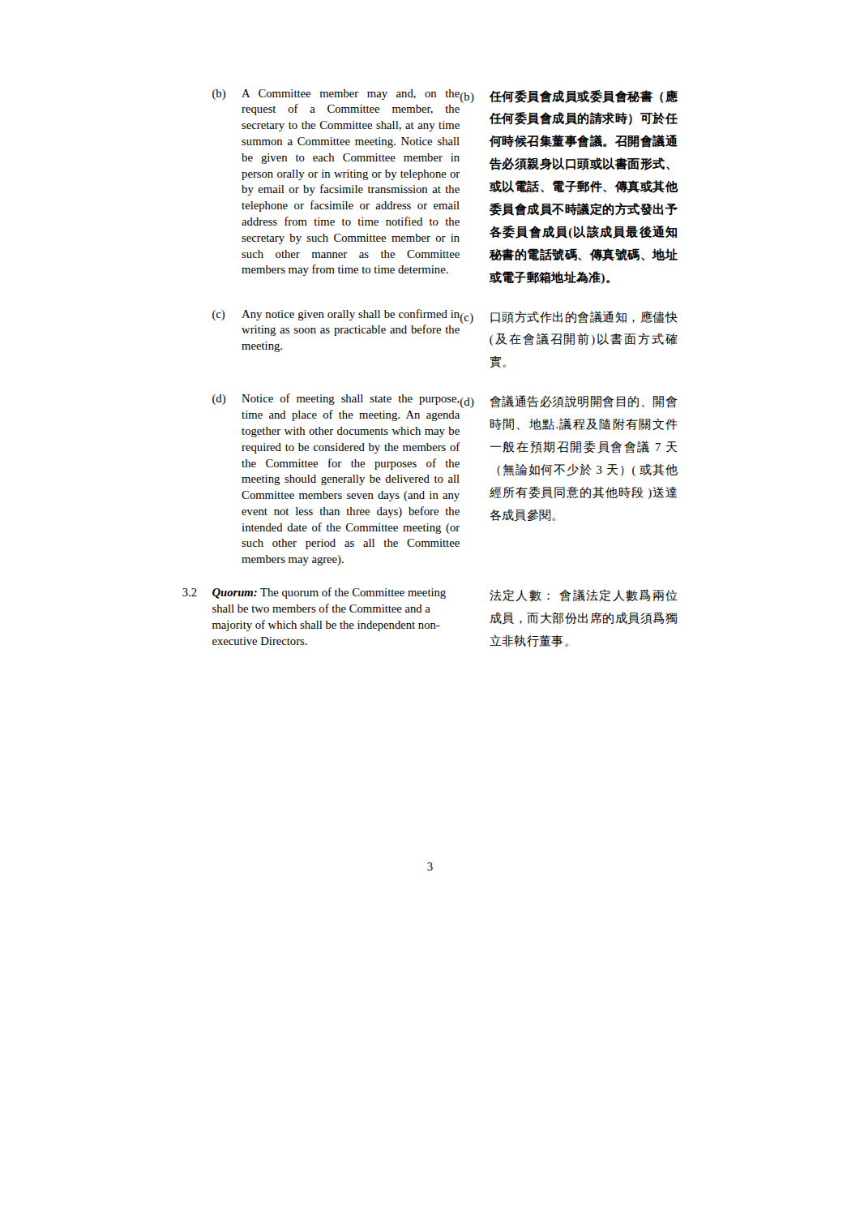| | (b) | A Committee member may and, on the request of a Committee member, the secretary to the Committee shall, at any time summon a Committee meeting. Notice shall be given to each Committee member in person orally or in writing or by telephone or by email or by facsimile transmission at the telephone or facsimile or address or email address from time to time notified to the secretary by such Committee member or in such other manner as the Committee members may from time to time determine. | (b) | 任何委員會成員或委員會秘書（應任何委員會成員的請求時）可於任何時候召集董事會議。召開會議通告必須親身以口頭或以書面形式、或以電話、電子郵件、傳真或其他委員會成員不時議定的方式發出予各委員會成員(以該成員最後通知秘書的電話號碼、傳真號碼、地址或電子郵箱地址為准)。 |
| | (c) | Any notice given orally shall be confirmed in writing as soon as practicable and before the meeting. | (c) | 口頭方式作出的會議通知，應儘快(及在會議召開前)以書面方式確實。 |
| | (d) | Notice of meeting shall state the purpose, time and place of the meeting. An agenda together with other documents which may be required to be considered by the members of the Committee for the purposes of the meeting should generally be delivered to all Committee members seven days (and in any event not less than three days) before the intended date of the Committee meeting (or such other period as all the Committee members may agree). | (d) | 會議通告必須說明開會目的、開會時間、地點.議程及隨附有關文件一般在預期召開委員會會議 7 天（無論如何不少於 3 天）( 或其他經所有委員同意的其他時段 )送達各成員參閱。 |
| 3.2 | Quorum: The quorum of the Committee meeting shall be two members of the Committee and a majority of which shall be the independent non-executive Directors. | | 法定人數： 會議法定人數爲兩位成員，而大部份出席的成員須爲獨立非執行董事。 |
3